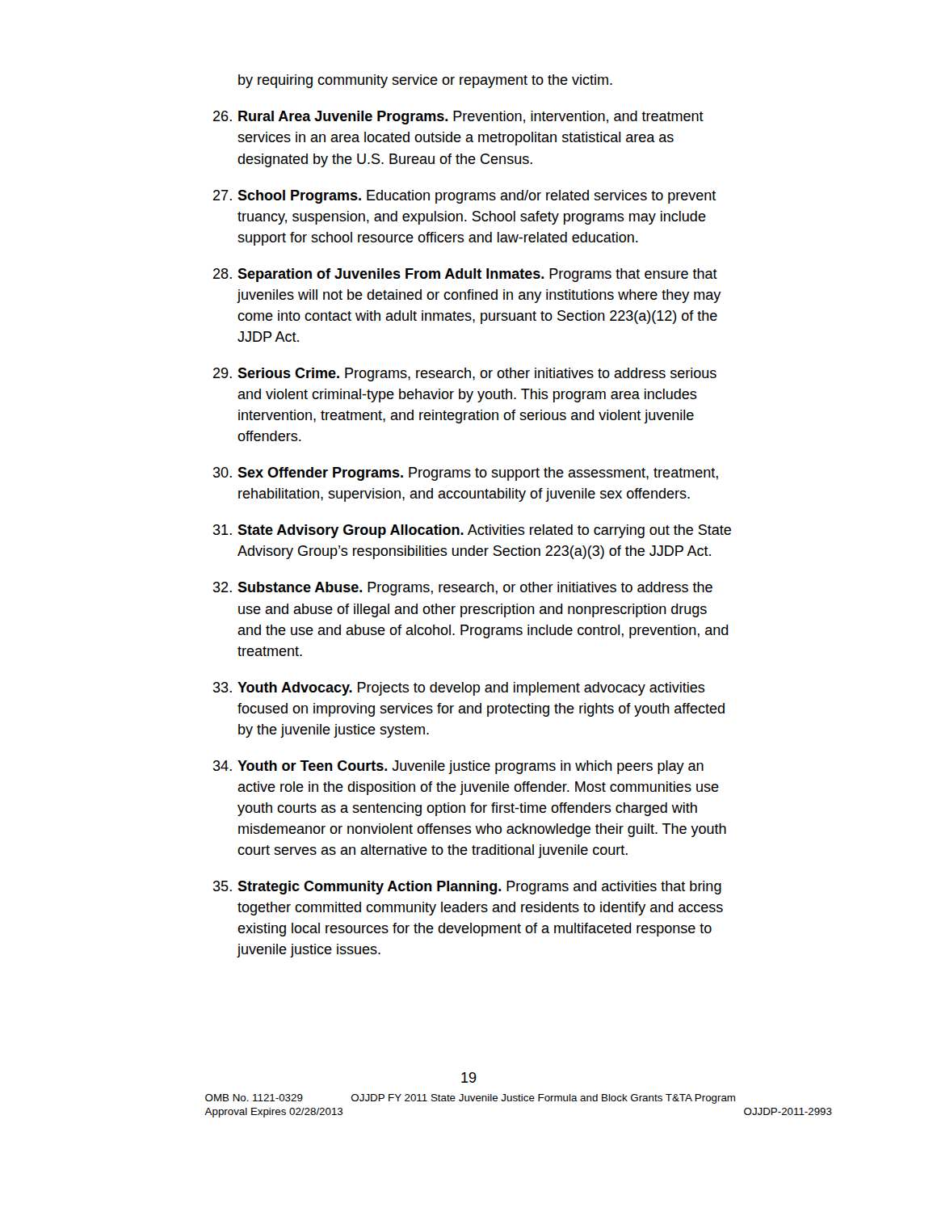by requiring community service or repayment to the victim.
26. Rural Area Juvenile Programs. Prevention, intervention, and treatment services in an area located outside a metropolitan statistical area as designated by the U.S. Bureau of the Census.
27. School Programs. Education programs and/or related services to prevent truancy, suspension, and expulsion. School safety programs may include support for school resource officers and law-related education.
28. Separation of Juveniles From Adult Inmates. Programs that ensure that juveniles will not be detained or confined in any institutions where they may come into contact with adult inmates, pursuant to Section 223(a)(12) of the JJDP Act.
29. Serious Crime. Programs, research, or other initiatives to address serious and violent criminal-type behavior by youth. This program area includes intervention, treatment, and reintegration of serious and violent juvenile offenders.
30. Sex Offender Programs. Programs to support the assessment, treatment, rehabilitation, supervision, and accountability of juvenile sex offenders.
31. State Advisory Group Allocation. Activities related to carrying out the State Advisory Group’s responsibilities under Section 223(a)(3) of the JJDP Act.
32. Substance Abuse. Programs, research, or other initiatives to address the use and abuse of illegal and other prescription and nonprescription drugs and the use and abuse of alcohol. Programs include control, prevention, and treatment.
33. Youth Advocacy. Projects to develop and implement advocacy activities focused on improving services for and protecting the rights of youth affected by the juvenile justice system.
34. Youth or Teen Courts. Juvenile justice programs in which peers play an active role in the disposition of the juvenile offender. Most communities use youth courts as a sentencing option for first-time offenders charged with misdemeanor or nonviolent offenses who acknowledge their guilt. The youth court serves as an alternative to the traditional juvenile court.
35. Strategic Community Action Planning. Programs and activities that bring together committed community leaders and residents to identify and access existing local resources for the development of a multifaceted response to juvenile justice issues.
19
OMB No. 1121-0329
Approval Expires 02/28/2013
OJJDP FY 2011 State Juvenile Justice Formula and Block Grants T&TA Program
OJJDP-2011-2993